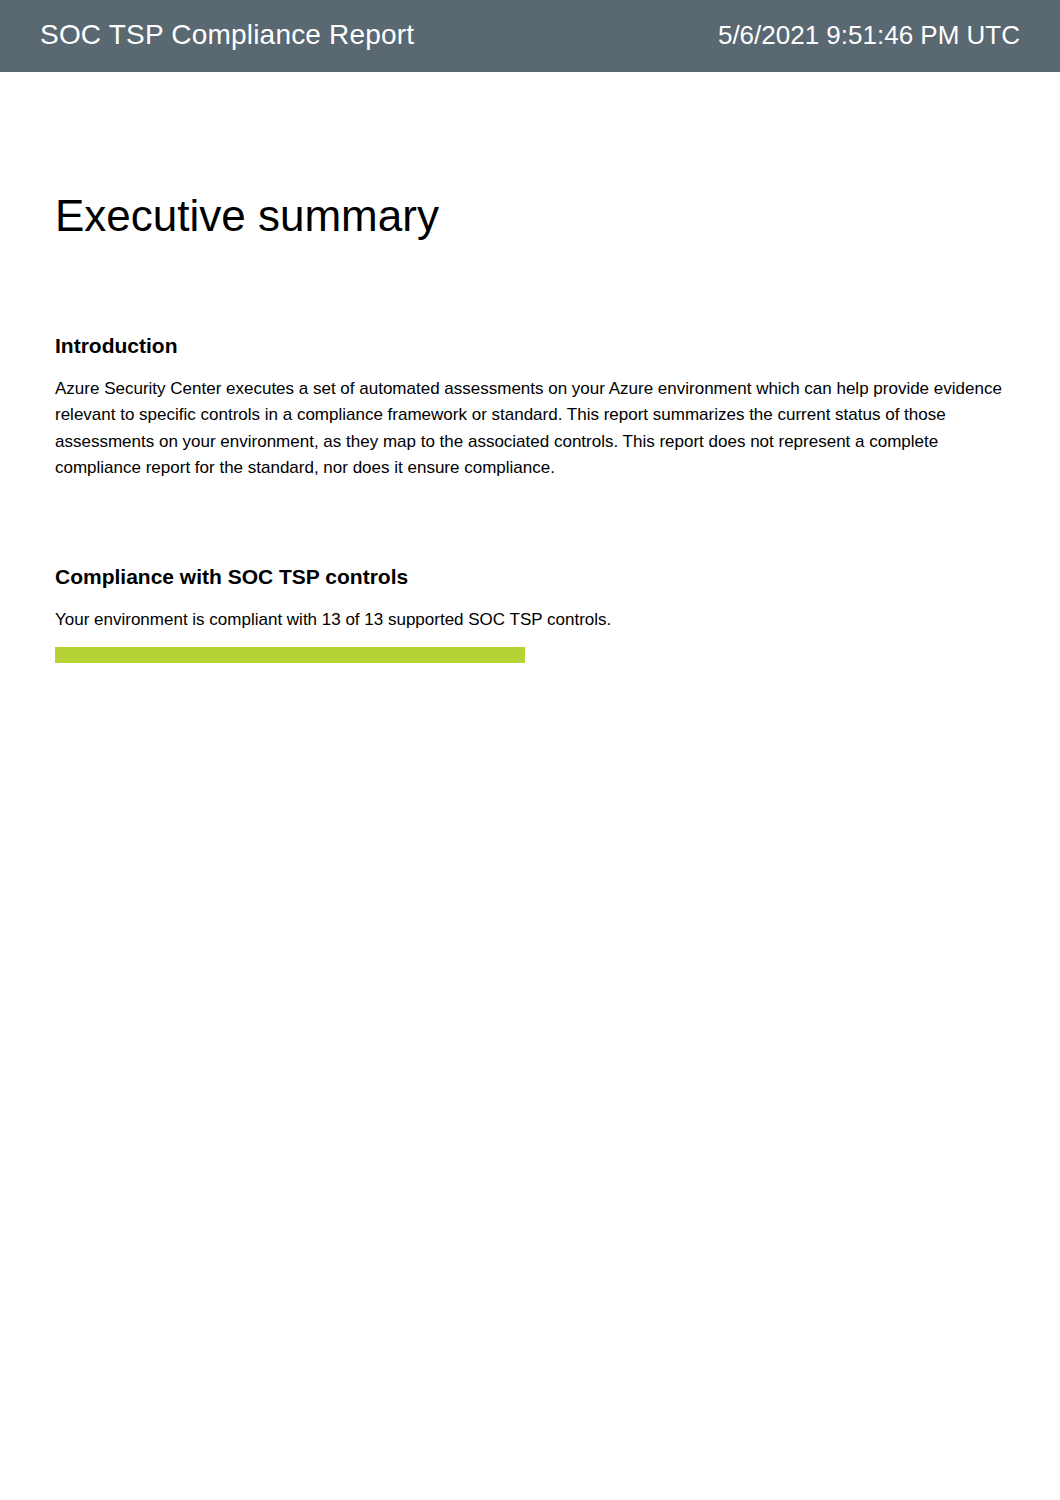SOC TSP Compliance Report
5/6/2021 9:51:46 PM UTC
Executive summary
Introduction
Azure Security Center executes a set of automated assessments on your Azure environment which can help provide evidence relevant to specific controls in a compliance framework or standard. This report summarizes the current status of those assessments on your environment, as they map to the associated controls. This report does not represent a complete compliance report for the standard, nor does it ensure compliance.
Compliance with SOC TSP controls
Your environment is compliant with 13 of 13 supported SOC TSP controls.